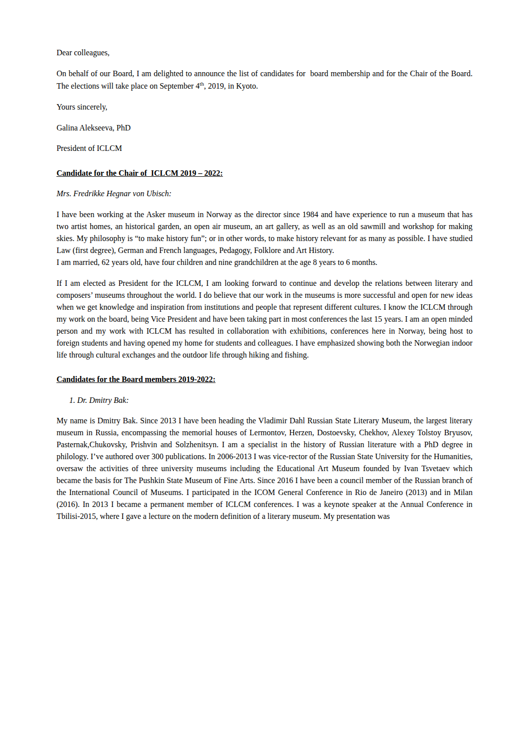Dear colleagues,
On behalf of our Board, I am delighted to announce the list of candidates for board membership and for the Chair of the Board. The elections will take place on September 4th, 2019, in Kyoto.
Yours sincerely,
Galina Alekseeva, PhD
President of ICLCM
Candidate for the Chair of ICLCM 2019 – 2022:
Mrs. Fredrikke Hegnar von Ubisch:
I have been working at the Asker museum in Norway as the director since 1984 and have experience to run a museum that has two artist homes, an historical garden, an open air museum, an art gallery, as well as an old sawmill and workshop for making skies. My philosophy is “to make history fun”; or in other words, to make history relevant for as many as possible. I have studied Law (first degree), German and French languages, Pedagogy, Folklore and Art History.
I am married, 62 years old, have four children and nine grandchildren at the age 8 years to 6 months.
If I am elected as President for the ICLCM, I am looking forward to continue and develop the relations between literary and composers’ museums throughout the world. I do believe that our work in the museums is more successful and open for new ideas when we get knowledge and inspiration from institutions and people that represent different cultures. I know the ICLCM through my work on the board, being Vice President and have been taking part in most conferences the last 15 years. I am an open minded person and my work with ICLCM has resulted in collaboration with exhibitions, conferences here in Norway, being host to foreign students and having opened my home for students and colleagues. I have emphasized showing both the Norwegian indoor life through cultural exchanges and the outdoor life through hiking and fishing.
Candidates for the Board members 2019-2022:
Dr. Dmitry Bak:
My name is Dmitry Bak. Since 2013 I have been heading the Vladimir Dahl Russian State Literary Museum, the largest literary museum in Russia, encompassing the memorial houses of Lermontov, Herzen, Dostoevsky, Chekhov, Alexey Tolstoy Bryusov, Pasternak,Chukovsky, Prishvin and Solzhenitsyn. I am a specialist in the history of Russian literature with a PhD degree in philology. I’ve authored over 300 publications. In 2006-2013 I was vice-rector of the Russian State University for the Humanities, oversaw the activities of three university museums including the Educational Art Museum founded by Ivan Tsvetaev which became the basis for The Pushkin State Museum of Fine Arts. Since 2016 I have been a council member of the Russian branch of the International Council of Museums. I participated in the ICOM General Conference in Rio de Janeiro (2013) and in Milan (2016). In 2013 I became a permanent member of ICLCM conferences. I was a keynote speaker at the Annual Conference in Tbilisi-2015, where I gave a lecture on the modern definition of a literary museum. My presentation was